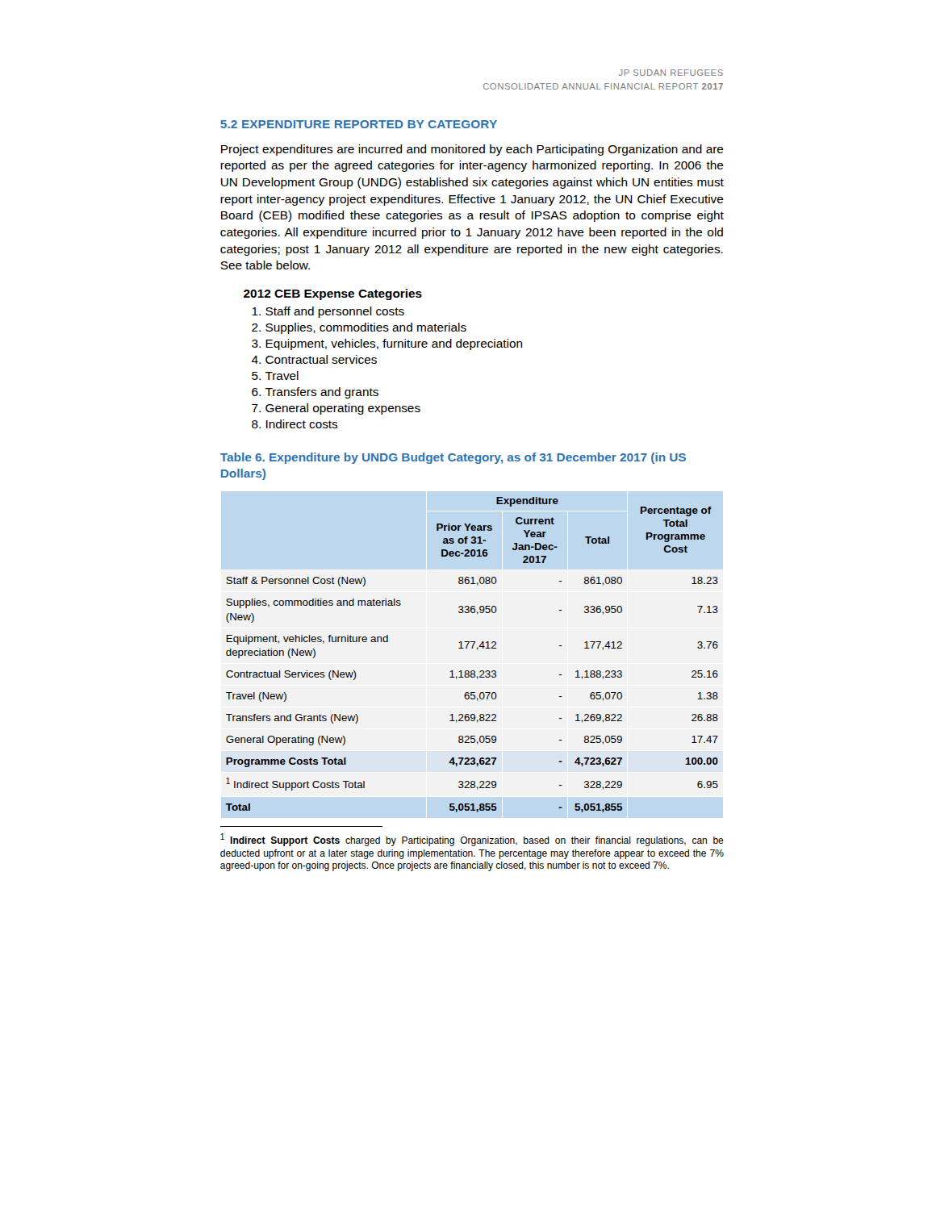JP SUDAN REFUGEES
CONSOLIDATED ANNUAL FINANCIAL REPORT 2017
5.2 EXPENDITURE REPORTED BY CATEGORY
Project expenditures are incurred and monitored by each Participating Organization and are reported as per the agreed categories for inter-agency harmonized reporting. In 2006 the UN Development Group (UNDG) established six categories against which UN entities must report inter-agency project expenditures. Effective 1 January 2012, the UN Chief Executive Board (CEB) modified these categories as a result of IPSAS adoption to comprise eight categories. All expenditure incurred prior to 1 January 2012 have been reported in the old categories; post 1 January 2012 all expenditure are reported in the new eight categories. See table below.
2012 CEB Expense Categories
Staff and personnel costs
Supplies, commodities and materials
Equipment, vehicles, furniture and depreciation
Contractual services
Travel
Transfers and grants
General operating expenses
Indirect costs
Table 6. Expenditure by UNDG Budget Category, as of 31 December 2017 (in US Dollars)
| | Expenditure | Percentage of Total Programme Cost |
| --- | --- | --- |
| Prior Years as of 31-Dec-2016 | Current Year Jan-Dec-2017 | Total |
| Staff & Personnel Cost (New) | 861,080 | - | 861,080 | 18.23 |
| Supplies, commodities and materials (New) | 336,950 | - | 336,950 | 7.13 |
| Equipment, vehicles, furniture and depreciation (New) | 177,412 | - | 177,412 | 3.76 |
| Contractual Services (New) | 1,188,233 | - | 1,188,233 | 25.16 |
| Travel (New) | 65,070 | - | 65,070 | 1.38 |
| Transfers and Grants (New) | 1,269,822 | - | 1,269,822 | 26.88 |
| General Operating (New) | 825,059 | - | 825,059 | 17.47 |
| Programme Costs Total | 4,723,627 | - | 4,723,627 | 100.00 |
| 1 Indirect Support Costs Total | 328,229 | - | 328,229 | 6.95 |
| Total | 5,051,855 | - | 5,051,855 | |
1 Indirect Support Costs charged by Participating Organization, based on their financial regulations, can be deducted upfront or at a later stage during implementation. The percentage may therefore appear to exceed the 7% agreed-upon for on-going projects. Once projects are financially closed, this number is not to exceed 7%.